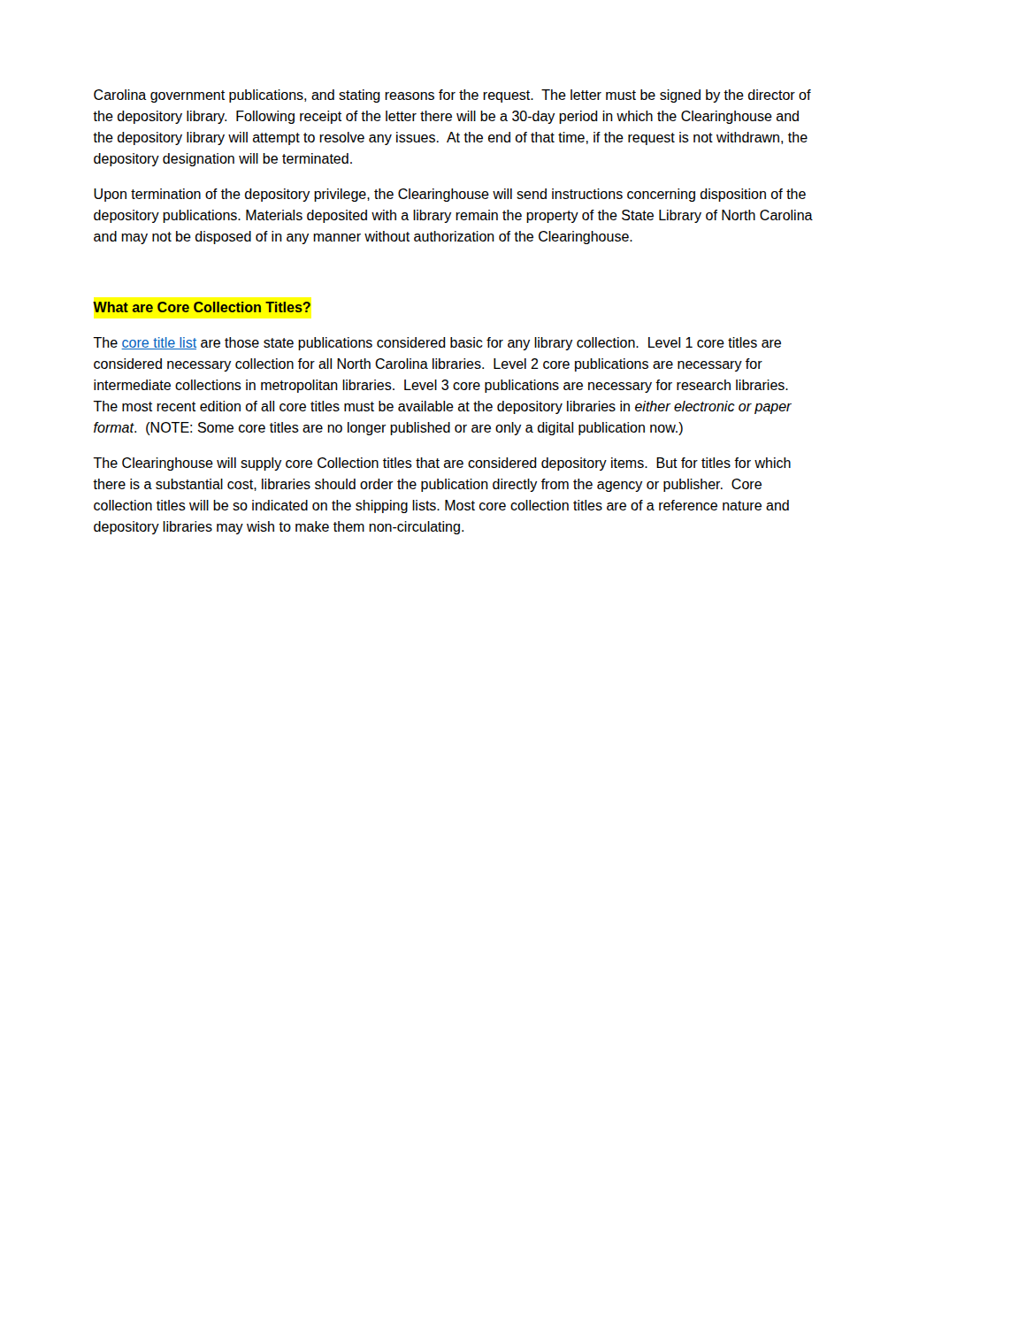Carolina government publications, and stating reasons for the request. The letter must be signed by the director of the depository library. Following receipt of the letter there will be a 30-day period in which the Clearinghouse and the depository library will attempt to resolve any issues. At the end of that time, if the request is not withdrawn, the depository designation will be terminated.
Upon termination of the depository privilege, the Clearinghouse will send instructions concerning disposition of the depository publications. Materials deposited with a library remain the property of the State Library of North Carolina and may not be disposed of in any manner without authorization of the Clearinghouse.
What are Core Collection Titles?
The core title list are those state publications considered basic for any library collection. Level 1 core titles are considered necessary collection for all North Carolina libraries. Level 2 core publications are necessary for intermediate collections in metropolitan libraries. Level 3 core publications are necessary for research libraries. The most recent edition of all core titles must be available at the depository libraries in either electronic or paper format. (NOTE: Some core titles are no longer published or are only a digital publication now.)
The Clearinghouse will supply core Collection titles that are considered depository items. But for titles for which there is a substantial cost, libraries should order the publication directly from the agency or publisher. Core collection titles will be so indicated on the shipping lists. Most core collection titles are of a reference nature and depository libraries may wish to make them non-circulating.